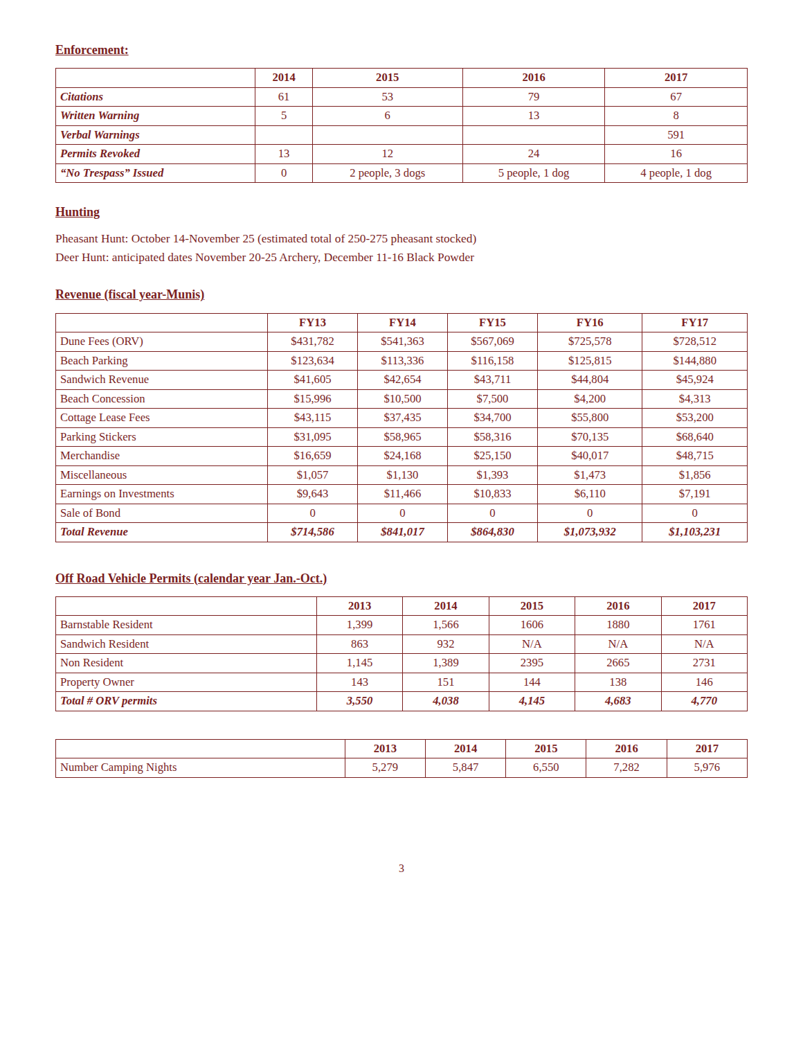Enforcement:
| | 2014 | 2015 | 2016 | 2017 |
| Citations | 61 | 53 | 79 | 67 |
| Written Warning | 5 | 6 | 13 | 8 |
| Verbal Warnings | | | | 591 |
| Permits Revoked | 13 | 12 | 24 | 16 |
| “No Trespass” Issued | 0 | 2 people, 3 dogs | 5 people, 1 dog | 4 people, 1 dog |
Hunting
Pheasant Hunt: October 14-November 25 (estimated total of 250-275 pheasant stocked)
Deer Hunt: anticipated dates November 20-25 Archery, December 11-16 Black Powder
Revenue (fiscal year-Munis)
| | FY13 | FY14 | FY15 | FY16 | FY17 |
| Dune Fees (ORV) | $431,782 | $541,363 | $567,069 | $725,578 | $728,512 |
| Beach Parking | $123,634 | $113,336 | $116,158 | $125,815 | $144,880 |
| Sandwich Revenue | $41,605 | $42,654 | $43,711 | $44,804 | $45,924 |
| Beach Concession | $15,996 | $10,500 | $7,500 | $4,200 | $4,313 |
| Cottage Lease Fees | $43,115 | $37,435 | $34,700 | $55,800 | $53,200 |
| Parking Stickers | $31,095 | $58,965 | $58,316 | $70,135 | $68,640 |
| Merchandise | $16,659 | $24,168 | $25,150 | $40,017 | $48,715 |
| Miscellaneous | $1,057 | $1,130 | $1,393 | $1,473 | $1,856 |
| Earnings on Investments | $9,643 | $11,466 | $10,833 | $6,110 | $7,191 |
| Sale of Bond | 0 | 0 | 0 | 0 | 0 |
| Total Revenue | $714,586 | $841,017 | $864,830 | $1,073,932 | $1,103,231 |
Off Road Vehicle Permits (calendar year Jan.-Oct.)
| | 2013 | 2014 | 2015 | 2016 | 2017 |
| Barnstable Resident | 1,399 | 1,566 | 1606 | 1880 | 1761 |
| Sandwich Resident | 863 | 932 | N/A | N/A | N/A |
| Non Resident | 1,145 | 1,389 | 2395 | 2665 | 2731 |
| Property Owner | 143 | 151 | 144 | 138 | 146 |
| Total # ORV permits | 3,550 | 4,038 | 4,145 | 4,683 | 4,770 |
| | 2013 | 2014 | 2015 | 2016 | 2017 |
| Number Camping Nights | 5,279 | 5,847 | 6,550 | 7,282 | 5,976 |
3